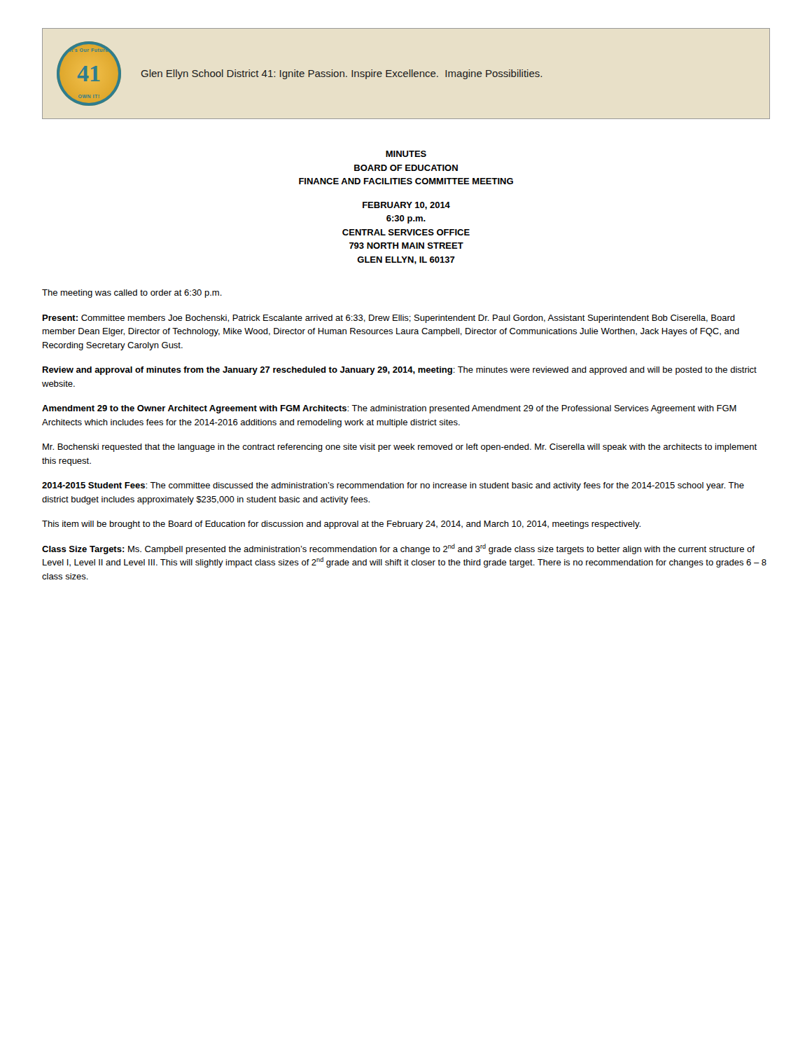It's Our Future 41 OWN IT!
Glen Ellyn School District 41: Ignite Passion. Inspire Excellence. Imagine Possibilities.
MINUTES BOARD OF EDUCATION FINANCE AND FACILITIES COMMITTEE MEETING FEBRUARY 10, 2014 6:30 p.m. CENTRAL SERVICES OFFICE 793 NORTH MAIN STREET GLEN ELLYN, IL 60137
The meeting was called to order at 6:30 p.m.
Present: Committee members Joe Bochenski, Patrick Escalante arrived at 6:33, Drew Ellis; Superintendent Dr. Paul Gordon, Assistant Superintendent Bob Ciserella, Board member Dean Elger, Director of Technology, Mike Wood, Director of Human Resources Laura Campbell, Director of Communications Julie Worthen, Jack Hayes of FQC, and Recording Secretary Carolyn Gust.
Review and approval of minutes from the January 27 rescheduled to January 29, 2014, meeting: The minutes were reviewed and approved and will be posted to the district website.
Amendment 29 to the Owner Architect Agreement with FGM Architects: The administration presented Amendment 29 of the Professional Services Agreement with FGM Architects which includes fees for the 2014-2016 additions and remodeling work at multiple district sites.
Mr. Bochenski requested that the language in the contract referencing one site visit per week removed or left open-ended. Mr. Ciserella will speak with the architects to implement this request.
2014-2015 Student Fees: The committee discussed the administration’s recommendation for no increase in student basic and activity fees for the 2014-2015 school year. The district budget includes approximately $235,000 in student basic and activity fees.
This item will be brought to the Board of Education for discussion and approval at the February 24, 2014, and March 10, 2014, meetings respectively.
Class Size Targets: Ms. Campbell presented the administration’s recommendation for a change to 2nd and 3rd grade class size targets to better align with the current structure of Level I, Level II and Level III. This will slightly impact class sizes of 2nd grade and will shift it closer to the third grade target. There is no recommendation for changes to grades 6 – 8 class sizes.